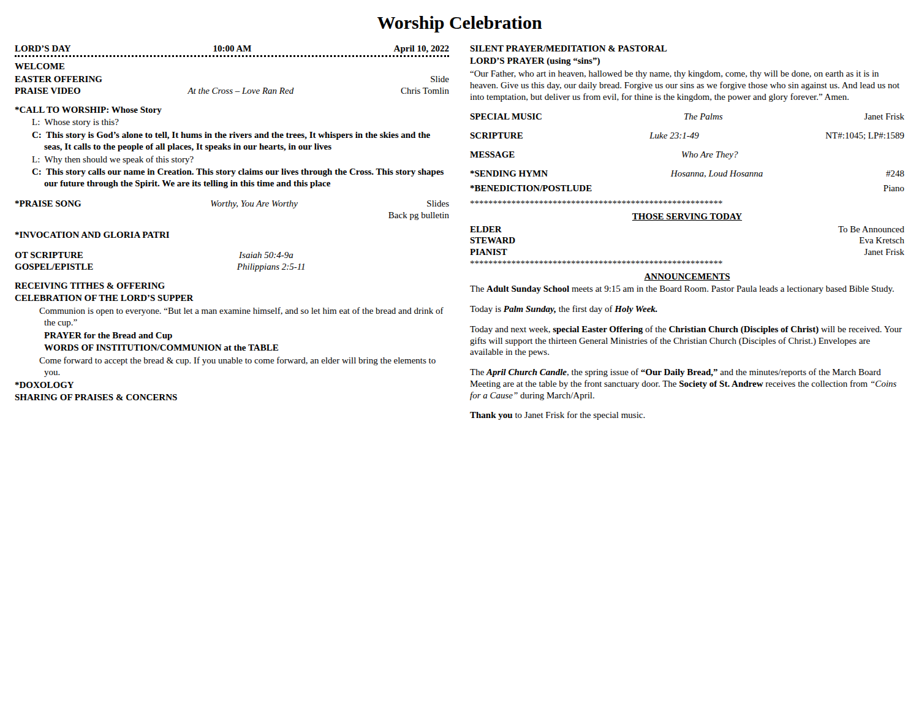Worship Celebration
LORD’S DAY 10:00 AM April 10, 2022
WELCOME
EASTER OFFERING Slide
PRAISE VIDEO At the Cross – Love Ran Red Chris Tomlin
*CALL TO WORSHIP: Whose Story
L: Whose story is this?
C: This story is God’s alone to tell, It hums in the rivers and the trees, It whispers in the skies and the seas, It calls to the people of all places, It speaks in our hearts, in our lives
L: Why then should we speak of this story?
C: This story calls our name in Creation. This story claims our lives through the Cross. This story shapes our future through the Spirit. We are its telling in this time and this place
*PRAISE SONG Worthy, You Are Worthy Slides
Back pg bulletin
*INVOCATION AND GLORIA PATRI
OT SCRIPTURE Isaiah 50:4-9a
GOSPEL/EPISTLE Philippians 2:5-11
RECEIVING TITHES & OFFERING
CELEBRATION OF THE LORD’S SUPPER
Communion is open to everyone. “But let a man examine himself, and so let him eat of the bread and drink of the cup.”
PRAYER for the Bread and Cup
WORDS OF INSTITUTION/COMMUNION at the TABLE
Come forward to accept the bread & cup. If you unable to come forward, an elder will bring the elements to you.
*DOXOLOGY
SHARING OF PRAISES & CONCERNS
SILENT PRAYER/MEDITATION & PASTORAL
LORD’S PRAYER (using “sins”)
“Our Father, who art in heaven, hallowed be thy name, thy kingdom, come, thy will be done, on earth as it is in heaven. Give us this day, our daily bread. Forgive us our sins as we forgive those who sin against us. And lead us not into temptation, but deliver us from evil, for thine is the kingdom, the power and glory forever.” Amen.
SPECIAL MUSIC The Palms Janet Frisk
SCRIPTURE Luke 23:1-49 NT#:1045; LP#:1589
MESSAGE Who Are They?
*SENDING HYMN Hosanna, Loud Hosanna #248
*BENEDICTION/POSTLUDE Piano
*******************************************************
THOSE SERVING TODAY
ELDER To Be Announced
STEWARD Eva Kretsch
PIANIST Janet Frisk
*******************************************************
ANNOUNCEMENTS
The Adult Sunday School meets at 9:15 am in the Board Room. Pastor Paula leads a lectionary based Bible Study.
Today is Palm Sunday, the first day of Holy Week.
Today and next week, special Easter Offering of the Christian Church (Disciples of Christ) will be received. Your gifts will support the thirteen General Ministries of the Christian Church (Disciples of Christ.) Envelopes are available in the pews.
The April Church Candle, the spring issue of “Our Daily Bread,” and the minutes/reports of the March Board Meeting are at the table by the front sanctuary door. The Society of St. Andrew receives the collection from “Coins for a Cause” during March/April.
Thank you to Janet Frisk for the special music.